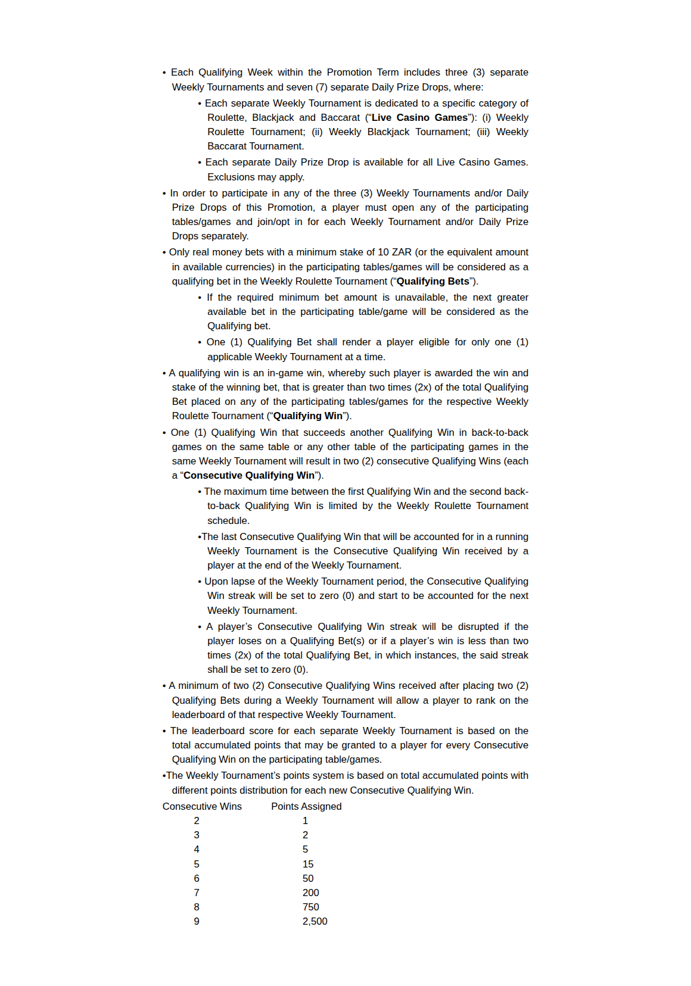• Each Qualifying Week within the Promotion Term includes three (3) separate Weekly Tournaments and seven (7) separate Daily Prize Drops, where:
• Each separate Weekly Tournament is dedicated to a specific category of Roulette, Blackjack and Baccarat (“Live Casino Games”): (i) Weekly Roulette Tournament; (ii) Weekly Blackjack Tournament; (iii) Weekly Baccarat Tournament.
• Each separate Daily Prize Drop is available for all Live Casino Games. Exclusions may apply.
• In order to participate in any of the three (3) Weekly Tournaments and/or Daily Prize Drops of this Promotion, a player must open any of the participating tables/games and join/opt in for each Weekly Tournament and/or Daily Prize Drops separately.
• Only real money bets with a minimum stake of 10 ZAR (or the equivalent amount in available currencies) in the participating tables/games will be considered as a qualifying bet in the Weekly Roulette Tournament (“Qualifying Bets”).
• If the required minimum bet amount is unavailable, the next greater available bet in the participating table/game will be considered as the Qualifying bet.
• One (1) Qualifying Bet shall render a player eligible for only one (1) applicable Weekly Tournament at a time.
• A qualifying win is an in-game win, whereby such player is awarded the win and stake of the winning bet, that is greater than two times (2x) of the total Qualifying Bet placed on any of the participating tables/games for the respective Weekly Roulette Tournament (“Qualifying Win”).
• One (1) Qualifying Win that succeeds another Qualifying Win in back-to-back games on the same table or any other table of the participating games in the same Weekly Tournament will result in two (2) consecutive Qualifying Wins (each a “Consecutive Qualifying Win”).
• The maximum time between the first Qualifying Win and the second back-to-back Qualifying Win is limited by the Weekly Roulette Tournament schedule.
•The last Consecutive Qualifying Win that will be accounted for in a running Weekly Tournament is the Consecutive Qualifying Win received by a player at the end of the Weekly Tournament.
• Upon lapse of the Weekly Tournament period, the Consecutive Qualifying Win streak will be set to zero (0) and start to be accounted for the next Weekly Tournament.
• A player’s Consecutive Qualifying Win streak will be disrupted if the player loses on a Qualifying Bet(s) or if a player’s win is less than two times (2x) of the total Qualifying Bet, in which instances, the said streak shall be set to zero (0).
• A minimum of two (2) Consecutive Qualifying Wins received after placing two (2) Qualifying Bets during a Weekly Tournament will allow a player to rank on the leaderboard of that respective Weekly Tournament.
• The leaderboard score for each separate Weekly Tournament is based on the total accumulated points that may be granted to a player for every Consecutive Qualifying Win on the participating table/games.
•The Weekly Tournament’s points system is based on total accumulated points with different points distribution for each new Consecutive Qualifying Win.
| Consecutive Wins | Points Assigned |
| --- | --- |
| 2 | 1 |
| 3 | 2 |
| 4 | 5 |
| 5 | 15 |
| 6 | 50 |
| 7 | 200 |
| 8 | 750 |
| 9 | 2,500 |